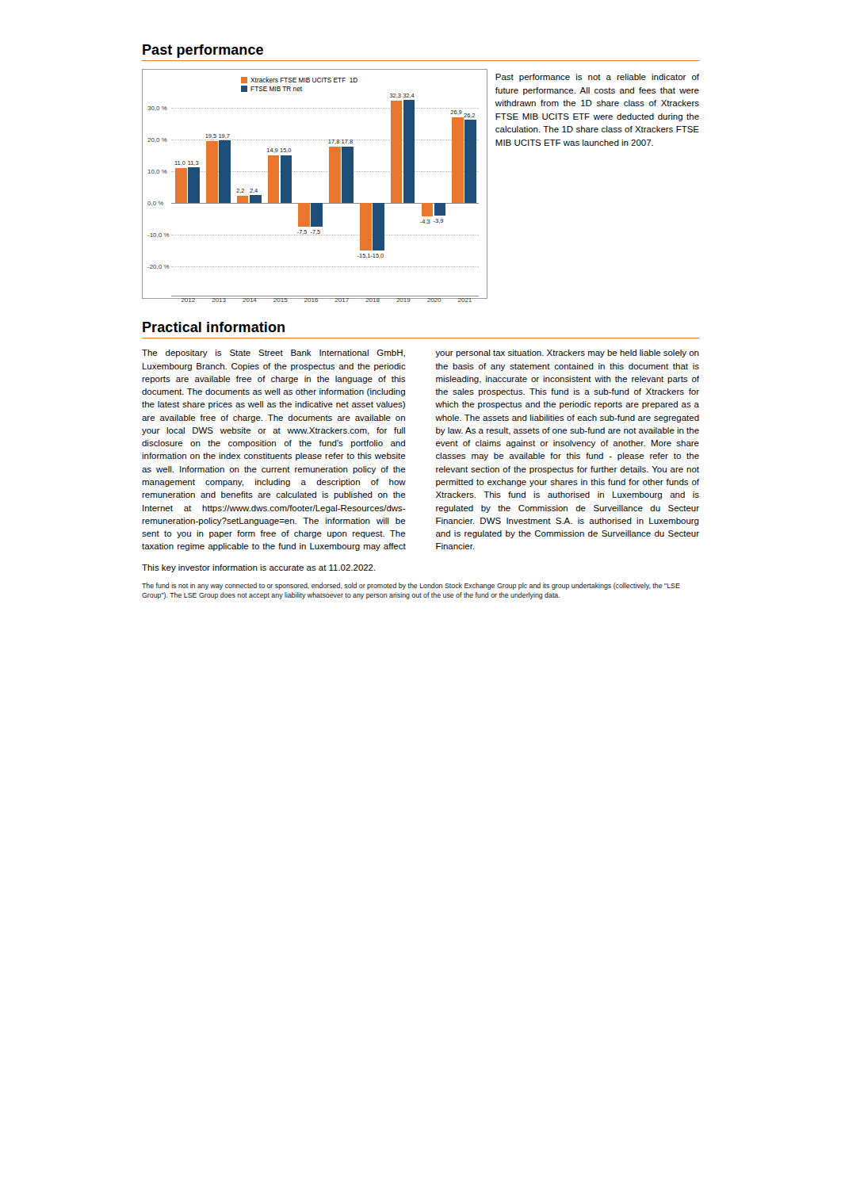Past performance
Xtrackers FTSE MIB UCITS ETF 1D FTSE MIB TR net
30,0 %
20,0 %
10,0 %
0,0 %
-10,0 %
-20,0 %
11,0
11,3
19,5
19,7
2,2
2,4
14,9
15,0
-7,5
-7,5
17,8
17,8
-15,1
-15,0
32,3
32,4
-4,3
-3,9
26,9
26,2
2012
2013
2014
2015
2016
2017
2018
2019
2020
2021
Past performance is not a reliable indicator of future performance. All costs and fees that were withdrawn from the 1D share class of Xtrackers FTSE MIB UCITS ETF were deducted during the calculation. The 1D share class of Xtrackers FTSE MIB UCITS ETF was launched in 2007.
Practical information
The depositary is State Street Bank International GmbH, Luxembourg Branch. Copies of the prospectus and the periodic reports are available free of charge in the language of this document. The documents as well as other information (including the latest share prices as well as the indicative net asset values) are available free of charge. The documents are available on your local DWS website or at www.Xtrackers.com, for full disclosure on the composition of the fund's portfolio and information on the index constituents please refer to this website as well. Information on the current remuneration policy of the management company, including a description of how remuneration and benefits are calculated is published on the Internet at https://www.dws.com/footer/Legal-Resources/dws-remuneration-policy?setLanguage=en. The information will be sent to you in paper form free of charge upon request. The taxation regime applicable to the fund in Luxembourg may affect your personal tax situation. Xtrackers may be held liable solely on the basis of any statement contained in this document that is misleading, inaccurate or inconsistent with the relevant parts of the sales prospectus. This fund is a sub-fund of Xtrackers for which the prospectus and the periodic reports are prepared as a whole. The assets and liabilities of each sub-fund are segregated by law. As a result, assets of one sub-fund are not available in the event of claims against or insolvency of another. More share classes may be available for this fund - please refer to the relevant section of the prospectus for further details. You are not permitted to exchange your shares in this fund for other funds of Xtrackers. This fund is authorised in Luxembourg and is regulated by the Commission de Surveillance du Secteur Financier. DWS Investment S.A. is authorised in Luxembourg and is regulated by the Commission de Surveillance du Secteur Financier.
This key investor information is accurate as at 11.02.2022.
The fund is not in any way connected to or sponsored, endorsed, sold or promoted by the London Stock Exchange Group plc and its group undertakings (collectively, the "LSE Group"). The LSE Group does not accept any liability whatsoever to any person arising out of the use of the fund or the underlying data.